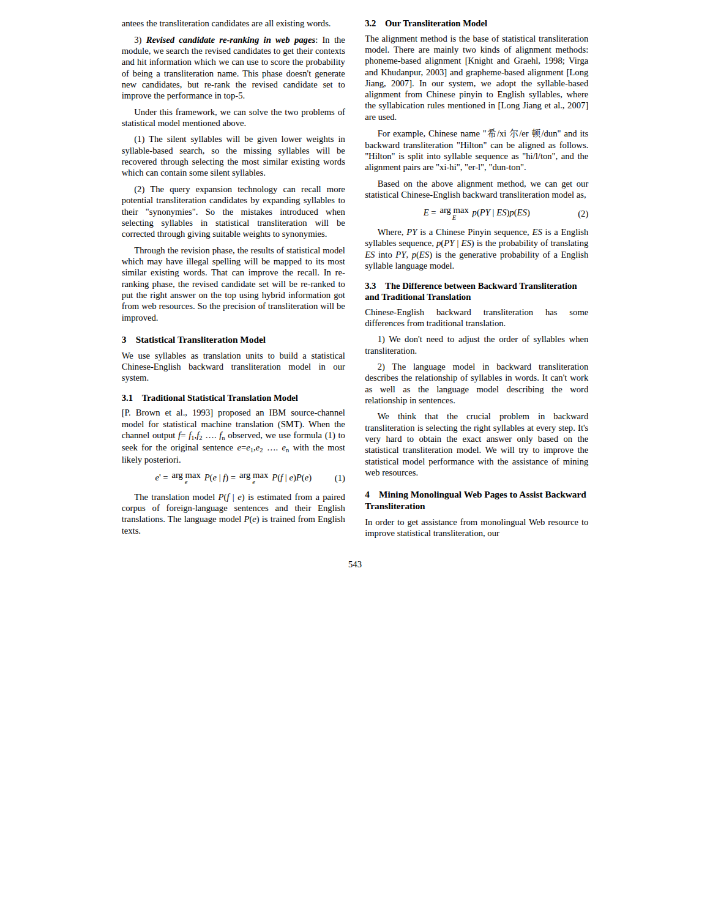antees the transliteration candidates are all existing words.
3) Revised candidate re-ranking in web pages: In the module, we search the revised candidates to get their contexts and hit information which we can use to score the probability of being a transliteration name. This phase doesn't generate new candidates, but re-rank the revised candidate set to improve the performance in top-5.
Under this framework, we can solve the two problems of statistical model mentioned above.
(1) The silent syllables will be given lower weights in syllable-based search, so the missing syllables will be recovered through selecting the most similar existing words which can contain some silent syllables.
(2) The query expansion technology can recall more potential transliteration candidates by expanding syllables to their "synonymies". So the mistakes introduced when selecting syllables in statistical transliteration will be corrected through giving suitable weights to synonymies.
Through the revision phase, the results of statistical model which may have illegal spelling will be mapped to its most similar existing words. That can improve the recall. In re-ranking phase, the revised candidate set will be re-ranked to put the right answer on the top using hybrid information got from web resources. So the precision of transliteration will be improved.
3 Statistical Transliteration Model
We use syllables as translation units to build a statistical Chinese-English backward transliteration model in our system.
3.1 Traditional Statistical Translation Model
[P. Brown et al., 1993] proposed an IBM source-channel model for statistical machine translation (SMT). When the channel output f= f1,f2 …. fn observed, we use formula (1) to seek for the original sentence e=e1,e2 …. en with the most likely posteriori.
e' = arg max e P(e | f) = arg max e P(f | e)P(e) (1)
The translation model P(f | e) is estimated from a paired corpus of foreign-language sentences and their English translations. The language model P(e) is trained from English texts.
3.2 Our Transliteration Model
The alignment method is the base of statistical transliteration model. There are mainly two kinds of alignment methods: phoneme-based alignment [Knight and Graehl, 1998; Virga and Khudanpur, 2003] and grapheme-based alignment [Long Jiang, 2007]. In our system, we adopt the syllable-based alignment from Chinese pinyin to English syllables, where the syllabication rules mentioned in [Long Jiang et al., 2007] are used.
For example, Chinese name "希/xi 尔/er 顿/dun" and its backward transliteration "Hilton" can be aligned as follows. "Hilton" is split into syllable sequence as "hi/l/ton", and the alignment pairs are "xi-hi", "er-l", "dun-ton".
Based on the above alignment method, we can get our statistical Chinese-English backward transliteration model as,
E = arg max E p(PY | ES)p(ES) (2)
Where, PY is a Chinese Pinyin sequence, ES is a English syllables sequence, p(PY | ES) is the probability of translating ES into PY, p(ES) is the generative probability of a English syllable language model.
3.3 The Difference between Backward Transliteration and Traditional Translation
Chinese-English backward transliteration has some differences from traditional translation.
1) We don't need to adjust the order of syllables when transliteration.
2) The language model in backward transliteration describes the relationship of syllables in words. It can't work as well as the language model describing the word relationship in sentences.
We think that the crucial problem in backward transliteration is selecting the right syllables at every step. It's very hard to obtain the exact answer only based on the statistical transliteration model. We will try to improve the statistical model performance with the assistance of mining web resources.
4 Mining Monolingual Web Pages to Assist Backward Transliteration
In order to get assistance from monolingual Web resource to improve statistical transliteration, our
543